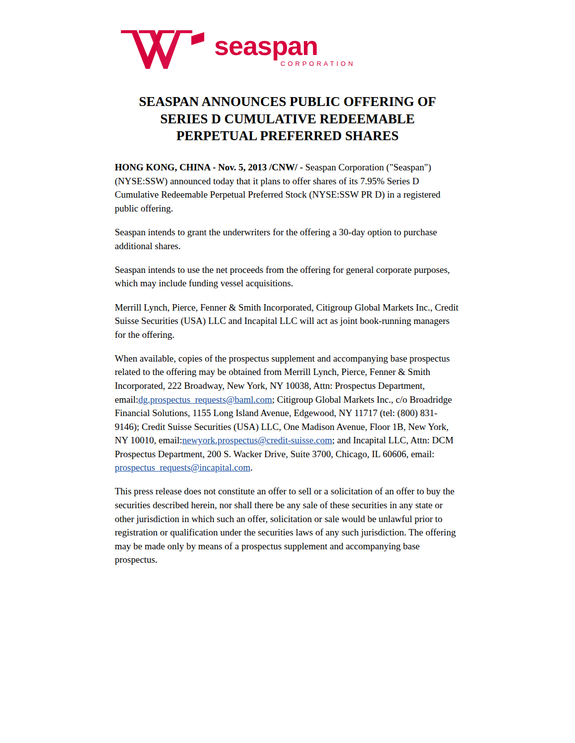seaspan CORPORATION
SEASPAN ANNOUNCES PUBLIC OFFERING OF SERIES D CUMULATIVE REDEEMABLE PERPETUAL PREFERRED SHARES
HONG KONG, CHINA - Nov. 5, 2013 /CNW/ - Seaspan Corporation ("Seaspan") (NYSE:SSW) announced today that it plans to offer shares of its 7.95% Series D Cumulative Redeemable Perpetual Preferred Stock (NYSE:SSW PR D) in a registered public offering.
Seaspan intends to grant the underwriters for the offering a 30-day option to purchase additional shares.
Seaspan intends to use the net proceeds from the offering for general corporate purposes, which may include funding vessel acquisitions.
Merrill Lynch, Pierce, Fenner & Smith Incorporated, Citigroup Global Markets Inc., Credit Suisse Securities (USA) LLC and Incapital LLC will act as joint book-running managers for the offering.
When available, copies of the prospectus supplement and accompanying base prospectus related to the offering may be obtained from Merrill Lynch, Pierce, Fenner & Smith Incorporated, 222 Broadway, New York, NY 10038, Attn: Prospectus Department, email:dg.prospectus_requests@baml.com; Citigroup Global Markets Inc., c/o Broadridge Financial Solutions, 1155 Long Island Avenue, Edgewood, NY 11717 (tel: (800) 831-9146); Credit Suisse Securities (USA) LLC, One Madison Avenue, Floor 1B, New York, NY 10010, email:newyork.prospectus@credit-suisse.com; and Incapital LLC, Attn: DCM Prospectus Department, 200 S. Wacker Drive, Suite 3700, Chicago, IL 60606, email: prospectus_requests@incapital.com.
This press release does not constitute an offer to sell or a solicitation of an offer to buy the securities described herein, nor shall there be any sale of these securities in any state or other jurisdiction in which such an offer, solicitation or sale would be unlawful prior to registration or qualification under the securities laws of any such jurisdiction. The offering may be made only by means of a prospectus supplement and accompanying base prospectus.